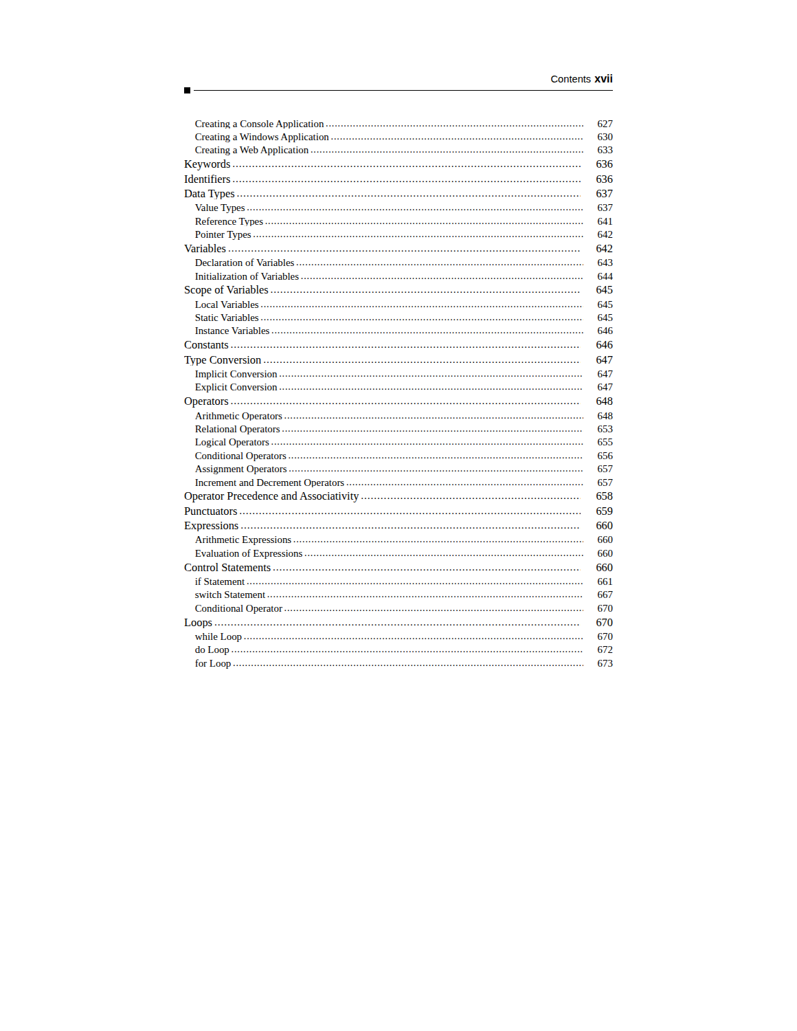Contents xvii
Creating a Console Application........................................................................................................... 627
Creating a Windows Application......................................................................................................... 630
Creating a Web Application................................................................................................................ 633
Keywords................................................................................................................................. 636
Identifiers................................................................................................................................ 636
Data Types.............................................................................................................................. 637
Value Types................................................................................................................................................. 637
Reference Types.......................................................................................................................................... 641
Pointer Types............................................................................................................................................. 642
Variables.................................................................................................................................. 642
Declaration of Variables............................................................................................................................. 643
Initialization of Variables............................................................................................................................. 644
Scope of Variables..................................................................................................................... 645
Local Variables............................................................................................................................................ 645
Static Variables........................................................................................................................................... 645
Instance Variables....................................................................................................................................... 646
Constants................................................................................................................................. 646
Type Conversion....................................................................................................................... 647
Implicit Conversion..................................................................................................................................... 647
Explicit Conversion..................................................................................................................................... 647
Operators................................................................................................................................. 648
Arithmetic Operators.................................................................................................................................. 648
Relational Operators.................................................................................................................................... 653
Logical Operators....................................................................................................................................... 655
Conditional Operators................................................................................................................................ 656
Assignment Operators................................................................................................................................ 657
Increment and Decrement Operators............................................................................................................. 657
Operator Precedence and Associativity....................................................................................... 658
Punctuators............................................................................................................................. 659
Expressions............................................................................................................................. 660
Arithmetic Expressions............................................................................................................................... 660
Evaluation of Expressions............................................................................................................................ 660
Control Statements................................................................................................................... 660
if Statement................................................................................................................................................. 661
switch Statement........................................................................................................................................ 667
Conditional Operator................................................................................................................................. 670
Loops....................................................................................................................................... 670
while Loop.................................................................................................................................................. 670
do Loop..................................................................................................................................................... 672
for Loop..................................................................................................................................................... 673